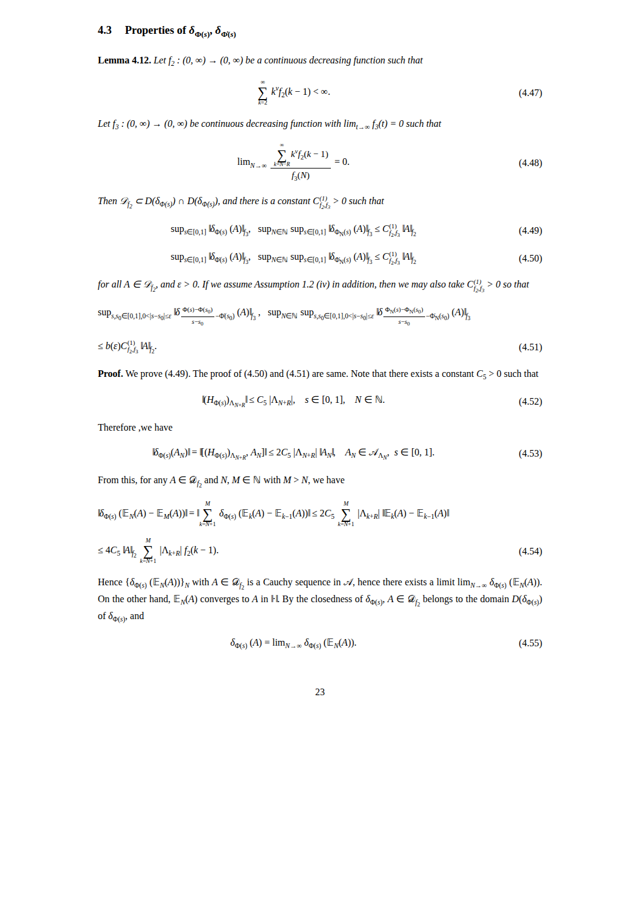4.3 Properties of δΦ(s), δΦ̇(s)
Lemma 4.12. Let f2 : (0, ∞) → (0, ∞) be a continuous decreasing function such that
∞∑k=2 kνf2(k − 1) < ∞.
(4.47)
Let f3 : (0, ∞) → (0, ∞) be continuous decreasing function with limt→∞ f3(t) = 0 such that
limN→∞ ∞∑k=N−R kνf2(k − 1) f3(N) = 0.
(4.48)
Then 𝒟f2 ⊂ D(δΦ(s)) ∩ D(δΦ̇(s)), and there is a constant C(1) f2,f3 > 0 such that
sups∈[0,1] ‖δΦ(s) (A)‖f3, supN∈ℕ sups∈[0,1] ‖δΦN(s) (A)‖f3 ≤ C(1) f2,f3 ‖A‖f2
(4.49)
sups∈[0,1] ‖δΦ̇(s) (A)‖f3, supN∈ℕ sups∈[0,1] ‖δΦ̇N(s) (A)‖f3 ≤ C(1) f2,f3 ‖A‖f2
(4.50)
for all A ∈ 𝒟f2, and ε > 0. If we assume Assumption 1.2 (iv) in addition, then we may also take C(1) f2,f3 > 0 so that
sups,s0∈[0,1],0<|s−s0|≤ε ‖δΦ(s)−Φ(s0) s−s0−Φ̇(s0) (A)‖f3 , supN∈ℕ sups,s0∈[0,1],0<|s−s0|≤ε ‖δΦN(s)−ΦN(s0) s−s0−Φ̇N(s0) (A)‖f3
≤ b(ε)C(1) f2,f3 ‖A‖f2.
(4.51)
Proof. We prove (4.49). The proof of (4.50) and (4.51) are same. Note that there exists a constant C5 > 0 such that
‖(HΦ(s))ΛN+R‖ ≤ C5 |ΛN+R|, s ∈ [0, 1], N ∈ ℕ.
(4.52)
Therefore ,we have
‖δΦ(s)(AN)‖ = ‖[(HΦ(s))ΛN+R, AN]‖ ≤ 2C5 |ΛN+R| ‖AN‖, AN ∈ 𝒜ΛN, s ∈ [0, 1].
(4.53)
From this, for any A ∈ 𝒟f2 and N, M ∈ ℕ with M > N, we have
‖δΦ(s) (𝔼N(A) − 𝔼M(A))‖ = ‖M∑k=N+1 δΦ(s) (𝔼k(A) − 𝔼k−1(A))‖ ≤ 2C5 M∑k=N+1 |Λk+R| ‖𝔼k(A) − 𝔼k−1(A)‖
≤ 4C5 ‖A‖f2 M∑k=N+1 |Λk+R| f2(k − 1).
(4.54)
Hence {δΦ(s) (𝔼N(A))}N with A ∈ 𝒟f2 is a Cauchy sequence in 𝒜, hence there exists a limit limN→∞ δΦ(s) (𝔼N(A)). On the other hand, 𝔼N(A) converges to A in ‖·‖. By the closedness of δΦ(s), A ∈ 𝒟f2 belongs to the domain D(δΦ(s)) of δΦ(s), and
δΦ(s) (A) = limN→∞ δΦ(s) (𝔼N(A)).
(4.55)
23